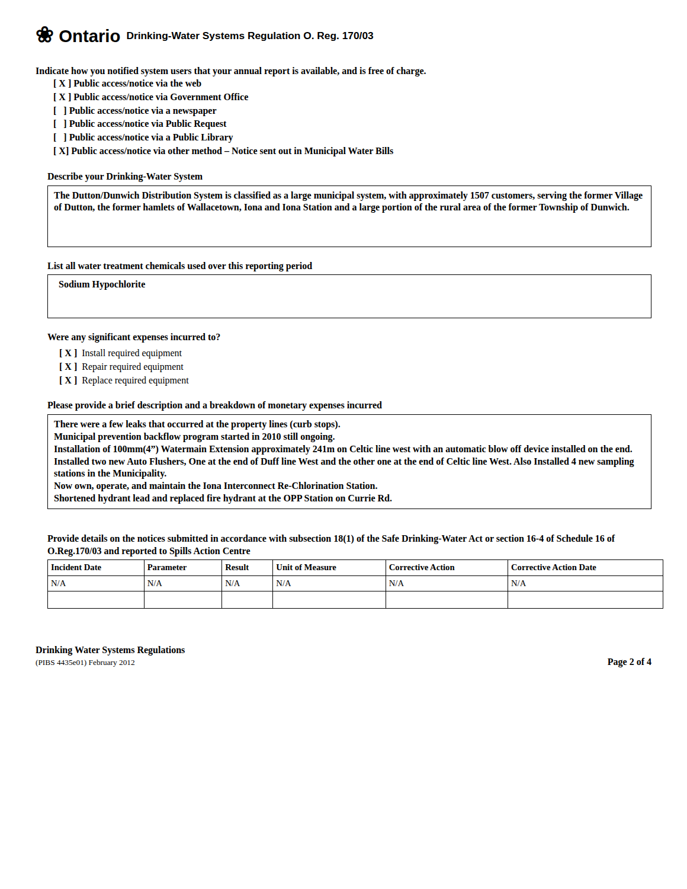❀ Ontario
Drinking-Water Systems Regulation O. Reg. 170/03
Indicate how you notified system users that your annual report is available, and is free of charge.
[ X ] Public access/notice via the web
[ X ] Public access/notice via Government Office
[ ] Public access/notice via a newspaper
[ ] Public access/notice via Public Request
[ ] Public access/notice via a Public Library
[ X] Public access/notice via other method – Notice sent out in Municipal Water Bills
Describe your Drinking-Water System
The Dutton/Dunwich Distribution System is classified as a large municipal system, with approximately 1507 customers, serving the former Village of Dutton, the former hamlets of Wallacetown, Iona and Iona Station and a large portion of the rural area of the former Township of Dunwich.
List all water treatment chemicals used over this reporting period
Sodium Hypochlorite
Were any significant expenses incurred to?
[ X ] Install required equipment
[ X ] Repair required equipment
[ X ] Replace required equipment
Please provide a brief description and a breakdown of monetary expenses incurred
There were a few leaks that occurred at the property lines (curb stops).
Municipal prevention backflow program started in 2010 still ongoing.
Installation of 100mm(4”) Watermain Extension approximately 241m on Celtic line west with an automatic blow off device installed on the end.
Installed two new Auto Flushers, One at the end of Duff line West and the other one at the end of Celtic line West. Also Installed 4 new sampling stations in the Municipality.
Now own, operate, and maintain the Iona Interconnect Re-Chlorination Station.
Shortened hydrant lead and replaced fire hydrant at the OPP Station on Currie Rd.
Provide details on the notices submitted in accordance with subsection 18(1) of the Safe Drinking-Water Act or section 16-4 of Schedule 16 of O.Reg.170/03 and reported to Spills Action Centre
| Incident Date | Parameter | Result | Unit of Measure | Corrective Action | Corrective Action Date |
| --- | --- | --- | --- | --- | --- |
| N/A | N/A | N/A | N/A | N/A | N/A |
Drinking Water Systems Regulations
(PIBS 4435e01) February 2012
Page 2 of 4